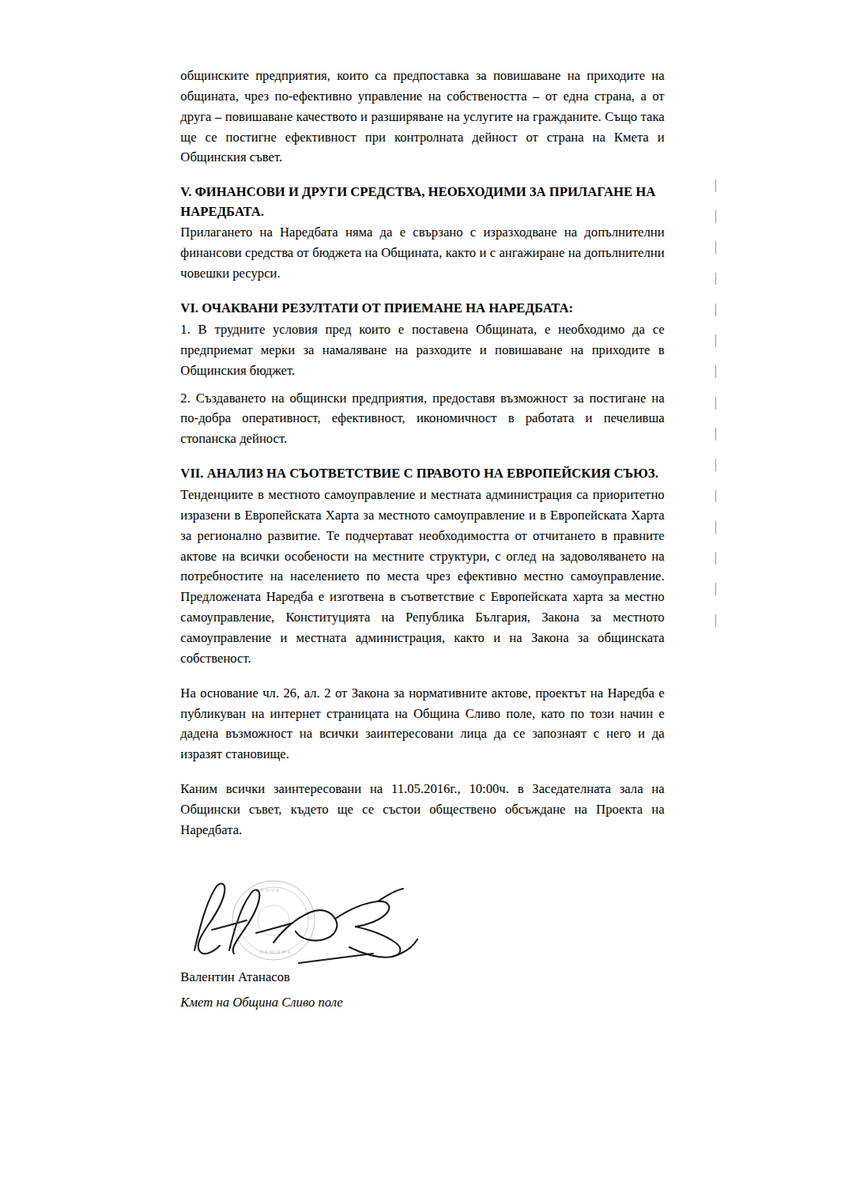общинските предприятия, които са предпоставка за повишаване на приходите на общината, чрез по-ефективно управление на собствеността – от една страна, а от друга – повишаване качеството и разширяване на услугите на гражданите. Също така ще се постигне ефективност при контролната дейност от страна на Кмета и Общинския съвет.
V. ФИНАНСОВИ И ДРУГИ СРЕДСТВА, НЕОБХОДИМИ ЗА ПРИЛАГАНЕ НА НАРЕДБАТА.
Прилагането на Наредбата няма да е свързано с изразходване на допълнителни финансови средства от бюджета на Общината, както и с ангажиране на допълнителни човешки ресурси.
VI. ОЧАКВАНИ РЕЗУЛТАТИ ОТ ПРИЕМАНЕ НА НАРЕДБАТА:
1. В трудните условия пред които е поставена Общината, е необходимо да се предприемат мерки за намаляване на разходите и повишаване на приходите в Общинския бюджет.
2. Създаването на общински предприятия, предоставя възможност за постигане на по-добра оперативност, ефективност, икономичност в работата и печеливша стопанска дейност.
VII. АНАЛИЗ НА СЪОТВЕТСТВИЕ С ПРАВОТО НА ЕВРОПЕЙСКИЯ СЪЮЗ.
Тенденциите в местното самоуправление и местната администрация са приоритетно изразени в Европейската Харта за местното самоуправление и в Европейската Харта за регионално развитие. Те подчертават необходимостта от отчитането в правните актове на всички особености на местните структури, с оглед на задоволяването на потребностите на населението по места чрез ефективно местно самоуправление. Предложената Наредба е изготвена в съответствие с Европейската харта за местно самоуправление, Конституцията на Република България, Закона за местното самоуправление и местната администрация, както и на Закона за общинската собственост.
На основание чл. 26, ал. 2 от Закона за нормативните актове, проектът на Наредба е публикуван на интернет страницата на Община Сливо поле, като по този начин е дадена възможност на всички заинтересовани лица да се запознаят с него и да изразят становище.
Каним всички заинтересовани на 11.05.2016г., 10:00ч. в Заседателната зала на Общински съвет, където ще се състои обществено обсъждане на Проекта на Наредбата.
Р Е П У Б О Б Щ И Н А
Валентин Атанасов
Кмет на Община Сливо поле